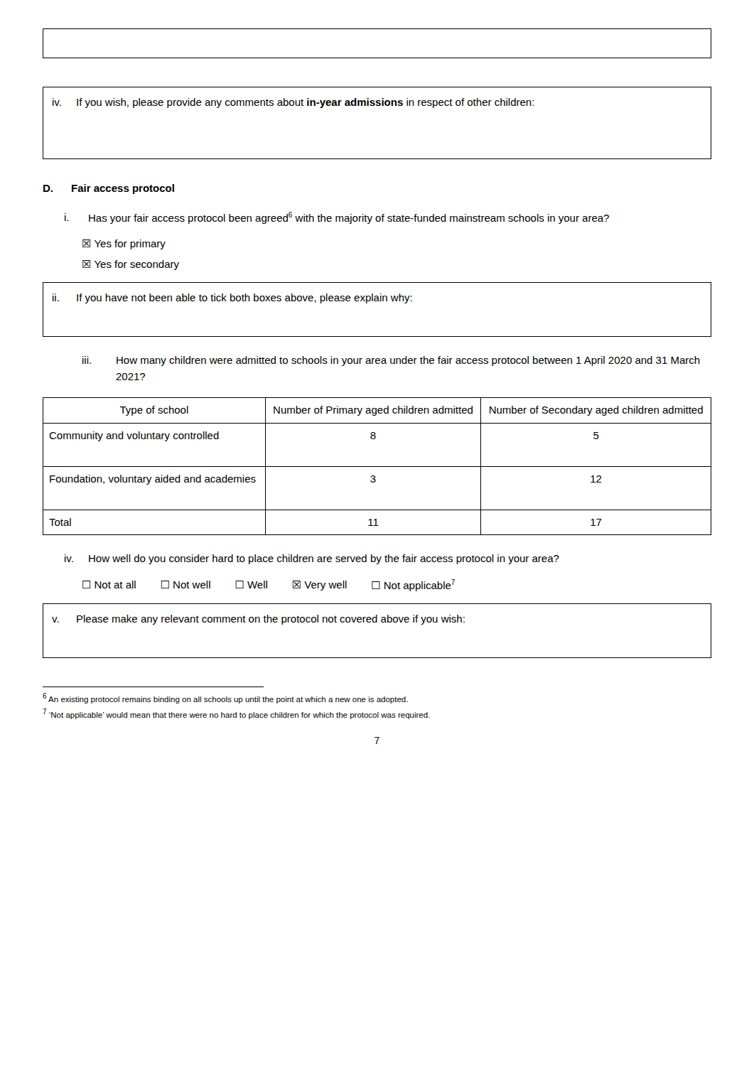iv. If you wish, please provide any comments about in-year admissions in respect of other children:
D. Fair access protocol
i. Has your fair access protocol been agreed6 with the majority of state-funded mainstream schools in your area?
☒Yes for primary
☒Yes for secondary
ii. If you have not been able to tick both boxes above, please explain why:
iii. How many children were admitted to schools in your area under the fair access protocol between 1 April 2020 and 31 March 2021?
| Type of school | Number of Primary aged children admitted | Number of Secondary aged children admitted |
| --- | --- | --- |
| Community and voluntary controlled | 8 | 5 |
| Foundation, voluntary aided and academies | 3 | 12 |
| Total | 11 | 17 |
iv. How well do you consider hard to place children are served by the fair access protocol in your area?
☐Not at all ☐Not well ☐Well ☒Very well ☐Not applicable7
v. Please make any relevant comment on the protocol not covered above if you wish:
6 An existing protocol remains binding on all schools up until the point at which a new one is adopted.
7 ‘Not applicable’ would mean that there were no hard to place children for which the protocol was required.
7